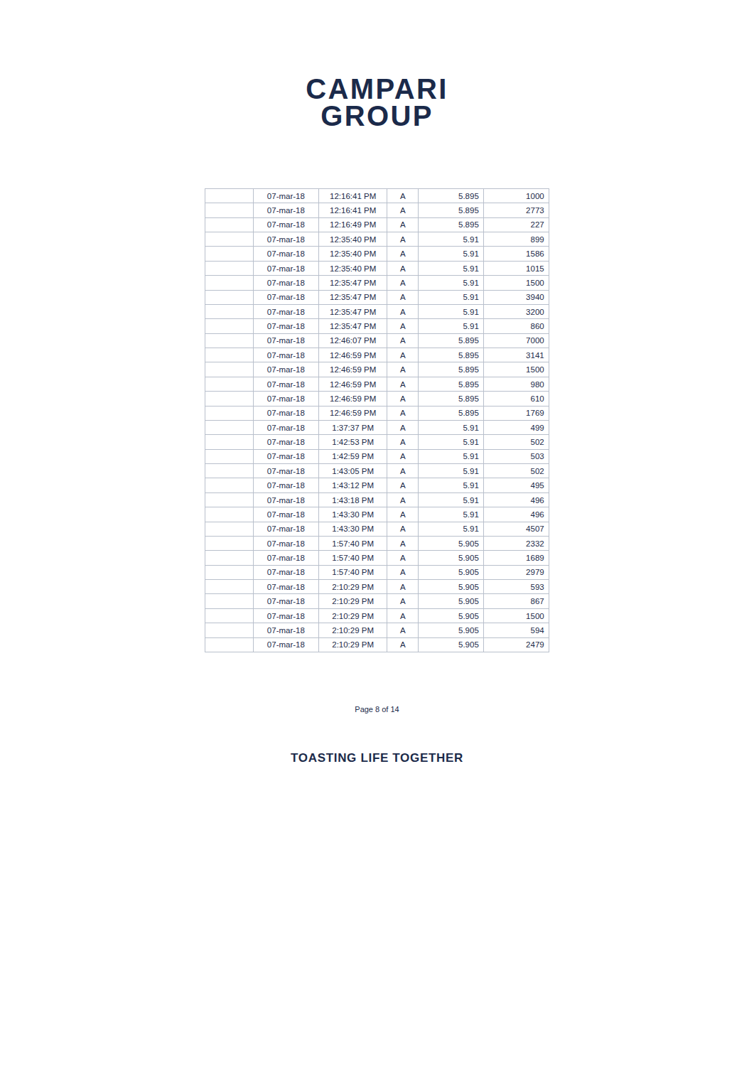CAMPARI
GROUP
| | 07-mar-18 | 12:16:41 PM | A | 5.895 | 1000 |
| | 07-mar-18 | 12:16:41 PM | A | 5.895 | 2773 |
| | 07-mar-18 | 12:16:49 PM | A | 5.895 | 227 |
| | 07-mar-18 | 12:35:40 PM | A | 5.91 | 899 |
| | 07-mar-18 | 12:35:40 PM | A | 5.91 | 1586 |
| | 07-mar-18 | 12:35:40 PM | A | 5.91 | 1015 |
| | 07-mar-18 | 12:35:47 PM | A | 5.91 | 1500 |
| | 07-mar-18 | 12:35:47 PM | A | 5.91 | 3940 |
| | 07-mar-18 | 12:35:47 PM | A | 5.91 | 3200 |
| | 07-mar-18 | 12:35:47 PM | A | 5.91 | 860 |
| | 07-mar-18 | 12:46:07 PM | A | 5.895 | 7000 |
| | 07-mar-18 | 12:46:59 PM | A | 5.895 | 3141 |
| | 07-mar-18 | 12:46:59 PM | A | 5.895 | 1500 |
| | 07-mar-18 | 12:46:59 PM | A | 5.895 | 980 |
| | 07-mar-18 | 12:46:59 PM | A | 5.895 | 610 |
| | 07-mar-18 | 12:46:59 PM | A | 5.895 | 1769 |
| | 07-mar-18 | 1:37:37 PM | A | 5.91 | 499 |
| | 07-mar-18 | 1:42:53 PM | A | 5.91 | 502 |
| | 07-mar-18 | 1:42:59 PM | A | 5.91 | 503 |
| | 07-mar-18 | 1:43:05 PM | A | 5.91 | 502 |
| | 07-mar-18 | 1:43:12 PM | A | 5.91 | 495 |
| | 07-mar-18 | 1:43:18 PM | A | 5.91 | 496 |
| | 07-mar-18 | 1:43:30 PM | A | 5.91 | 496 |
| | 07-mar-18 | 1:43:30 PM | A | 5.91 | 4507 |
| | 07-mar-18 | 1:57:40 PM | A | 5.905 | 2332 |
| | 07-mar-18 | 1:57:40 PM | A | 5.905 | 1689 |
| | 07-mar-18 | 1:57:40 PM | A | 5.905 | 2979 |
| | 07-mar-18 | 2:10:29 PM | A | 5.905 | 593 |
| | 07-mar-18 | 2:10:29 PM | A | 5.905 | 867 |
| | 07-mar-18 | 2:10:29 PM | A | 5.905 | 1500 |
| | 07-mar-18 | 2:10:29 PM | A | 5.905 | 594 |
| | 07-mar-18 | 2:10:29 PM | A | 5.905 | 2479 |
Page 8 of 14
TOASTING LIFE TOGETHER